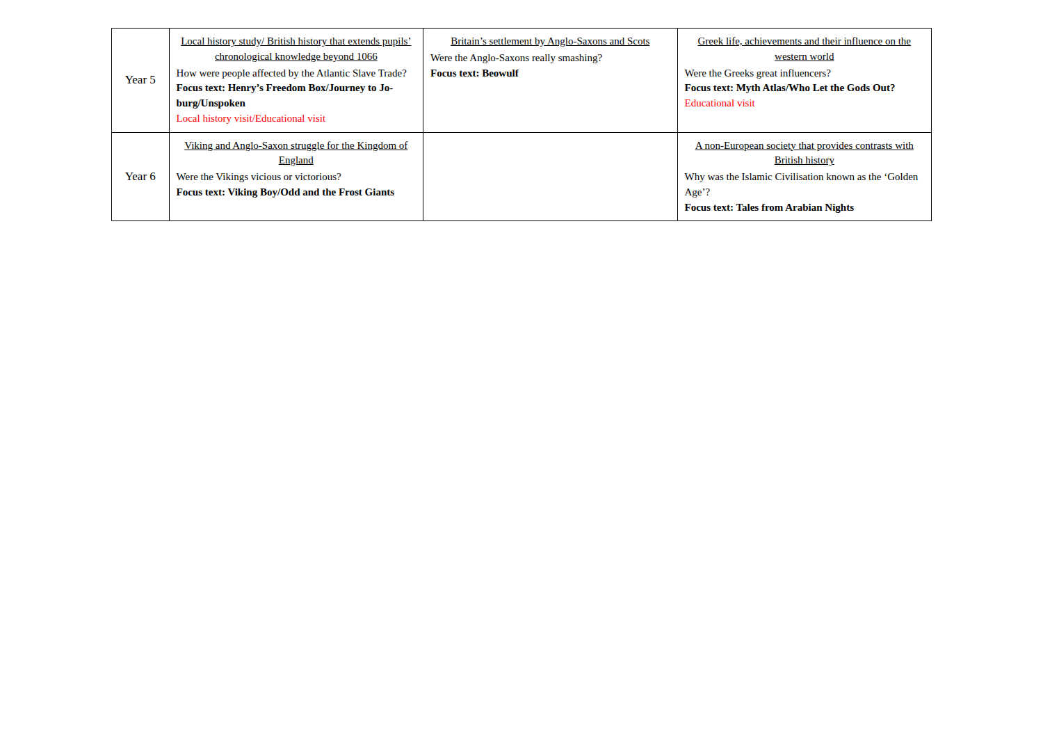| Year 5 | Local history study/ British history that extends pupils’ chronological knowledge beyond 1066 How were people affected by the Atlantic Slave Trade? Focus text: Henry’s Freedom Box/Journey to Jo-burg/Unspoken Local history visit/Educational visit | Britain’s settlement by Anglo-Saxons and Scots Were the Anglo-Saxons really smashing? Focus text: Beowulf | Greek life, achievements and their influence on the western world Were the Greeks great influencers? Focus text: Myth Atlas/Who Let the Gods Out? Educational visit |
| Year 6 | Viking and Anglo-Saxon struggle for the Kingdom of England Were the Vikings vicious or victorious? Focus text: Viking Boy/Odd and the Frost Giants | | A non-European society that provides contrasts with British history Why was the Islamic Civilisation known as the ‘Golden Age’? Focus text: Tales from Arabian Nights |